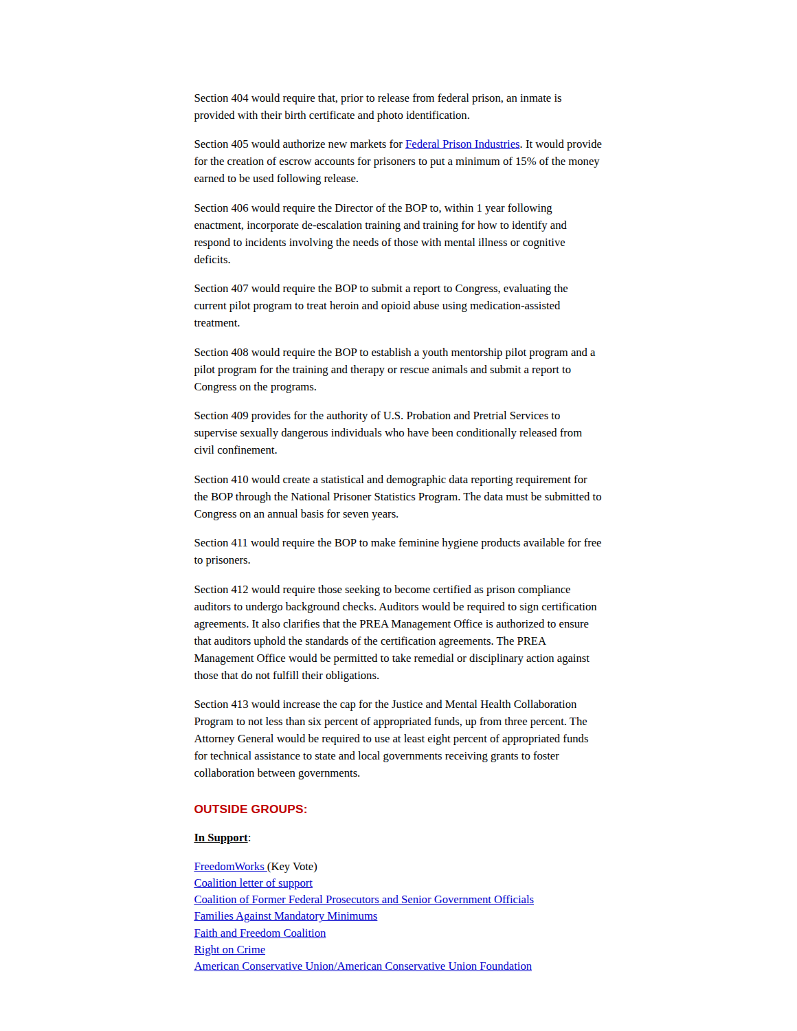Section 404 would require that, prior to release from federal prison, an inmate is provided with their birth certificate and photo identification.
Section 405 would authorize new markets for Federal Prison Industries. It would provide for the creation of escrow accounts for prisoners to put a minimum of 15% of the money earned to be used following release.
Section 406 would require the Director of the BOP to, within 1 year following enactment, incorporate de-escalation training and training for how to identify and respond to incidents involving the needs of those with mental illness or cognitive deficits.
Section 407 would require the BOP to submit a report to Congress, evaluating the current pilot program to treat heroin and opioid abuse using medication-assisted treatment.
Section 408 would require the BOP to establish a youth mentorship pilot program and a pilot program for the training and therapy or rescue animals and submit a report to Congress on the programs.
Section 409 provides for the authority of U.S. Probation and Pretrial Services to supervise sexually dangerous individuals who have been conditionally released from civil confinement.
Section 410 would create a statistical and demographic data reporting requirement for the BOP through the National Prisoner Statistics Program. The data must be submitted to Congress on an annual basis for seven years.
Section 411 would require the BOP to make feminine hygiene products available for free to prisoners.
Section 412 would require those seeking to become certified as prison compliance auditors to undergo background checks. Auditors would be required to sign certification agreements. It also clarifies that the PREA Management Office is authorized to ensure that auditors uphold the standards of the certification agreements. The PREA Management Office would be permitted to take remedial or disciplinary action against those that do not fulfill their obligations.
Section 413 would increase the cap for the Justice and Mental Health Collaboration Program to not less than six percent of appropriated funds, up from three percent. The Attorney General would be required to use at least eight percent of appropriated funds for technical assistance to state and local governments receiving grants to foster collaboration between governments.
OUTSIDE GROUPS:
In Support:
FreedomWorks (Key Vote)
Coalition letter of support
Coalition of Former Federal Prosecutors and Senior Government Officials
Families Against Mandatory Minimums
Faith and Freedom Coalition
Right on Crime
American Conservative Union/American Conservative Union Foundation